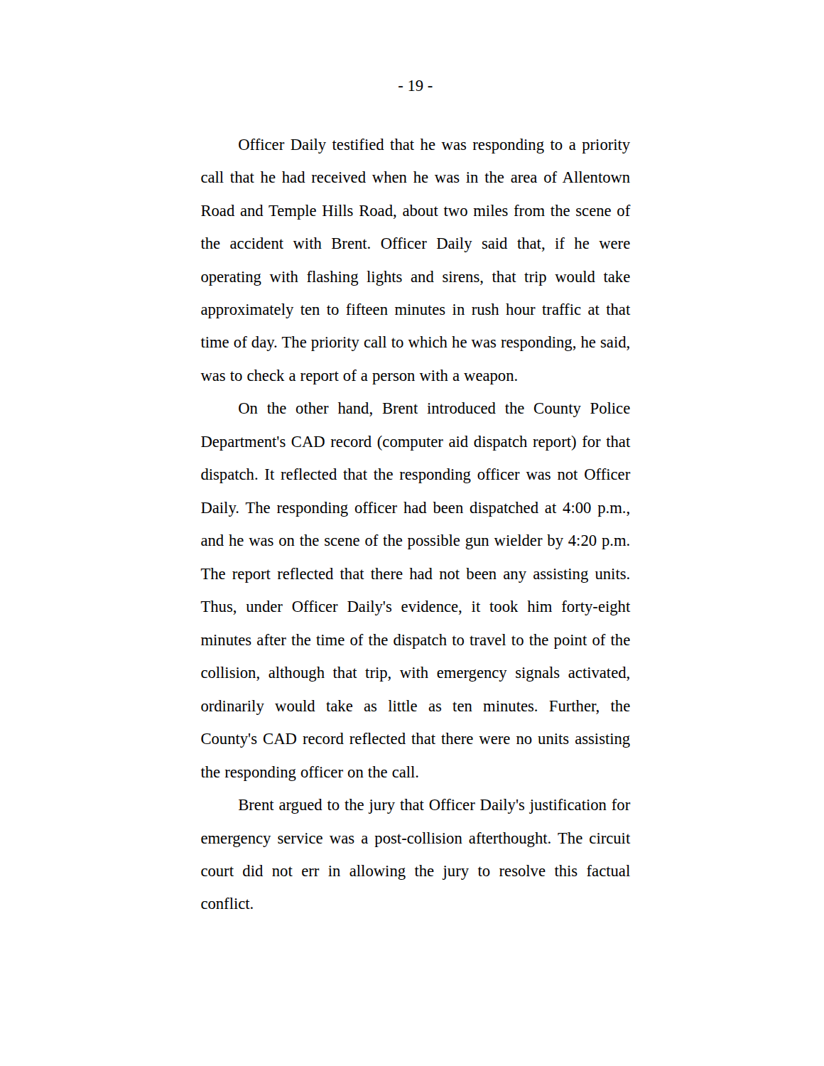- 19 -
Officer Daily testified that he was responding to a priority call that he had received when he was in the area of Allentown Road and Temple Hills Road, about two miles from the scene of the accident with Brent. Officer Daily said that, if he were operating with flashing lights and sirens, that trip would take approximately ten to fifteen minutes in rush hour traffic at that time of day. The priority call to which he was responding, he said, was to check a report of a person with a weapon.
On the other hand, Brent introduced the County Police Department's CAD record (computer aid dispatch report) for that dispatch. It reflected that the responding officer was not Officer Daily. The responding officer had been dispatched at 4:00 p.m., and he was on the scene of the possible gun wielder by 4:20 p.m. The report reflected that there had not been any assisting units. Thus, under Officer Daily's evidence, it took him forty-eight minutes after the time of the dispatch to travel to the point of the collision, although that trip, with emergency signals activated, ordinarily would take as little as ten minutes. Further, the County's CAD record reflected that there were no units assisting the responding officer on the call.
Brent argued to the jury that Officer Daily's justification for emergency service was a post-collision afterthought. The circuit court did not err in allowing the jury to resolve this factual conflict.